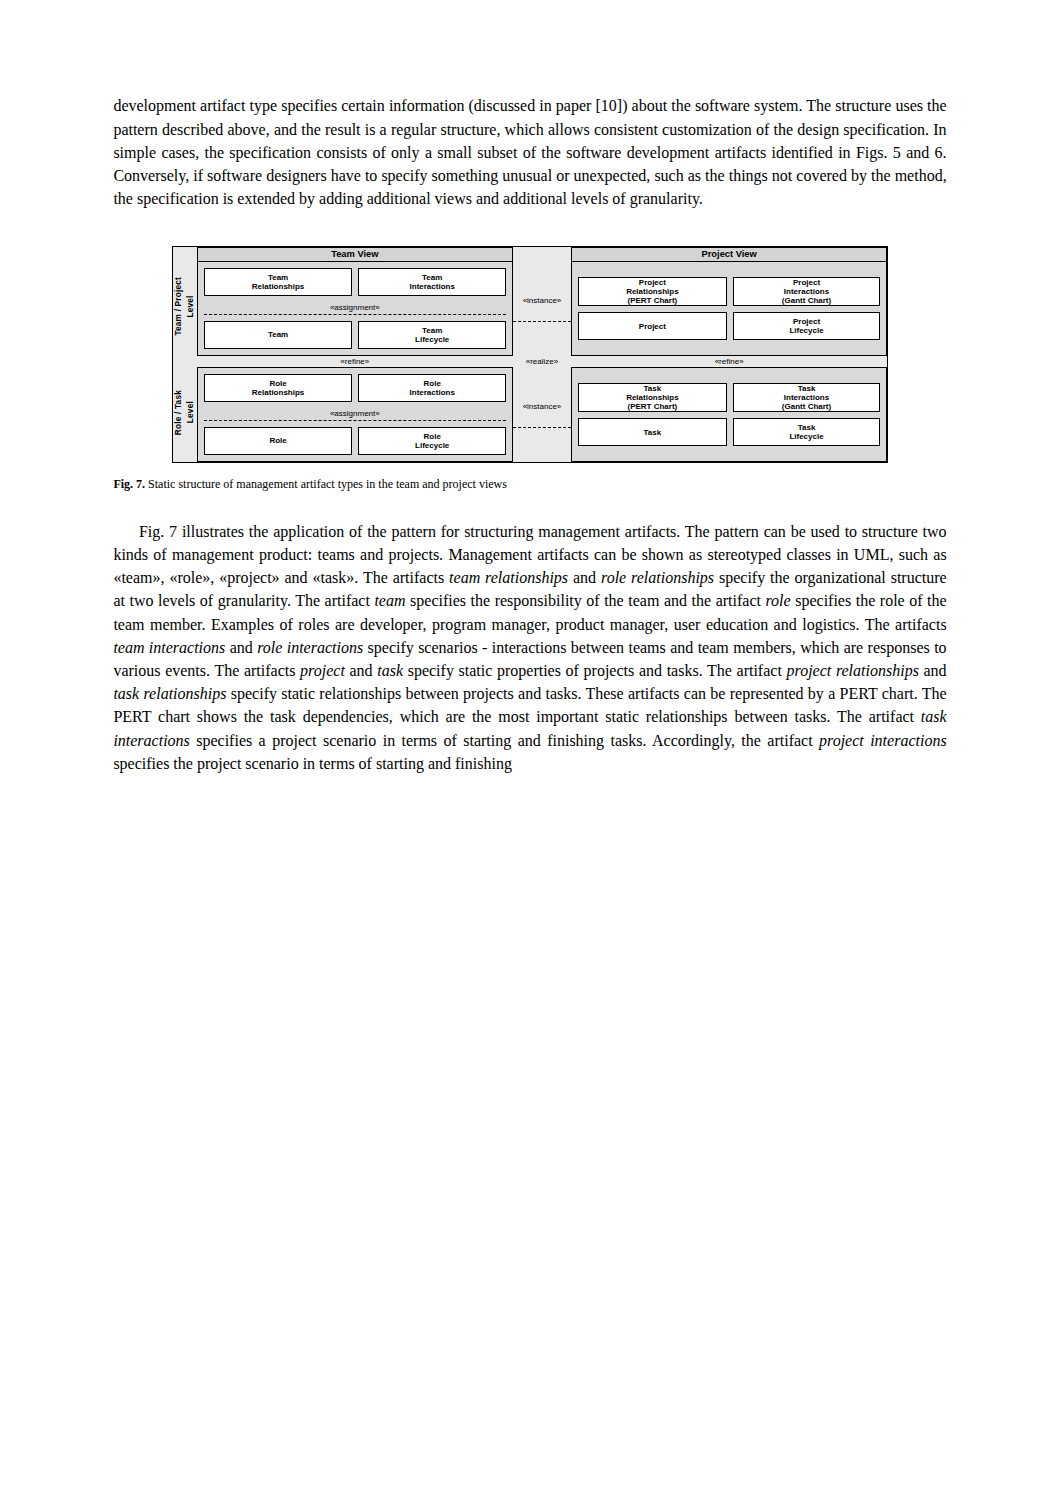development artifact type specifies certain information (discussed in paper [10]) about the software system. The structure uses the pattern described above, and the result is a regular structure, which allows consistent customization of the design specification. In simple cases, the specification consists of only a small subset of the software development artifacts identified in Figs. 5 and 6. Conversely, if software designers have to specify something unusual or unexpected, such as the things not covered by the method, the specification is extended by adding additional views and additional levels of granularity.
| | Team View | | Project View |
| Team / Project Level | / Team Relationships / Team Interactions / / «assignment» / / Team / Team Lifecycle / | «instance» | / Project Relationships (PERT Chart) / Project Interactions (Gantt Chart) / / Project / Project Lifecycle / |
| | «refine» | «realize» | «refine» |
| Role / Task Level | / Role Relationships / Role Interactions / / «assignment» / / Role / Role Lifecycle / | «instance» | / Task Relationships (PERT Chart) / Task Interactions (Gantt Chart) / / Task / Task Lifecycle / |
Fig. 7. Static structure of management artifact types in the team and project views
Fig. 7 illustrates the application of the pattern for structuring management artifacts. The pattern can be used to structure two kinds of management product: teams and projects. Management artifacts can be shown as stereotyped classes in UML, such as «team», «role», «project» and «task». The artifacts team relationships and role relationships specify the organizational structure at two levels of granularity. The artifact team specifies the responsibility of the team and the artifact role specifies the role of the team member. Examples of roles are developer, program manager, product manager, user education and logistics. The artifacts team interactions and role interactions specify scenarios - interactions between teams and team members, which are responses to various events. The artifacts project and task specify static properties of projects and tasks. The artifact project relationships and task relationships specify static relationships between projects and tasks. These artifacts can be represented by a PERT chart. The PERT chart shows the task dependencies, which are the most important static relationships between tasks. The artifact task interactions specifies a project scenario in terms of starting and finishing tasks. Accordingly, the artifact project interactions specifies the project scenario in terms of starting and finishing